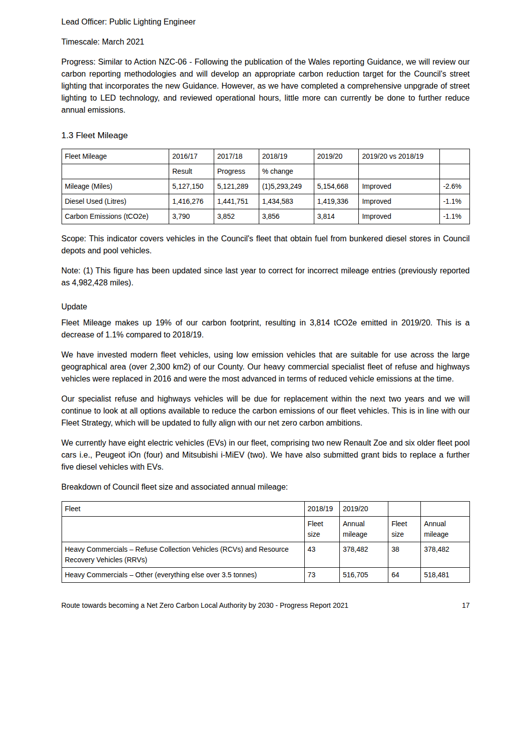Lead Officer: Public Lighting Engineer
Timescale: March 2021
Progress: Similar to Action NZC-06 - Following the publication of the Wales reporting Guidance, we will review our carbon reporting methodologies and will develop an appropriate carbon reduction target for the Council's street lighting that incorporates the new Guidance. However, as we have completed a comprehensive unpgrade of street lighting to LED technology, and reviewed operational hours, little more can currently be done to further reduce annual emissions.
1.3 Fleet Mileage
| Fleet Mileage | 2016/17 | 2017/18 | 2018/19 | 2019/20 | 2019/20 vs 2018/19 | |
| --- | --- | --- | --- | --- | --- | --- |
| | Result | Progress | % change | | | |
| Mileage (Miles) | 5,127,150 | 5,121,289 | (1)5,293,249 | 5,154,668 | Improved | -2.6% |
| Diesel Used (Litres) | 1,416,276 | 1,441,751 | 1,434,583 | 1,419,336 | Improved | -1.1% |
| Carbon Emissions (tCO2e) | 3,790 | 3,852 | 3,856 | 3,814 | Improved | -1.1% |
Scope: This indicator covers vehicles in the Council's fleet that obtain fuel from bunkered diesel stores in Council depots and pool vehicles.
Note: (1) This figure has been updated since last year to correct for incorrect mileage entries (previously reported as 4,982,428 miles).
Update
Fleet Mileage makes up 19% of our carbon footprint, resulting in 3,814 tCO2e emitted in 2019/20. This is a decrease of 1.1% compared to 2018/19.
We have invested modern fleet vehicles, using low emission vehicles that are suitable for use across the large geographical area (over 2,300 km2) of our County. Our heavy commercial specialist fleet of refuse and highways vehicles were replaced in 2016 and were the most advanced in terms of reduced vehicle emissions at the time.
Our specialist refuse and highways vehicles will be due for replacement within the next two years and we will continue to look at all options available to reduce the carbon emissions of our fleet vehicles. This is in line with our Fleet Strategy, which will be updated to fully align with our net zero carbon ambitions.
We currently have eight electric vehicles (EVs) in our fleet, comprising two new Renault Zoe and six older fleet pool cars i.e., Peugeot iOn (four) and Mitsubishi i-MiEV (two). We have also submitted grant bids to replace a further five diesel vehicles with EVs.
Breakdown of Council fleet size and associated annual mileage:
| Fleet | 2018/19 | 2019/20 | | |
| --- | --- | --- | --- | --- |
| | Fleet size | Annual mileage | Fleet size | Annual mileage |
| Heavy Commercials – Refuse Collection Vehicles (RCVs) and Resource Recovery Vehicles (RRVs) | 43 | 378,482 | 38 | 378,482 |
| Heavy Commercials – Other (everything else over 3.5 tonnes) | 73 | 516,705 | 64 | 518,481 |
Route towards becoming a Net Zero Carbon Local Authority by 2030 - Progress Report 2021 17